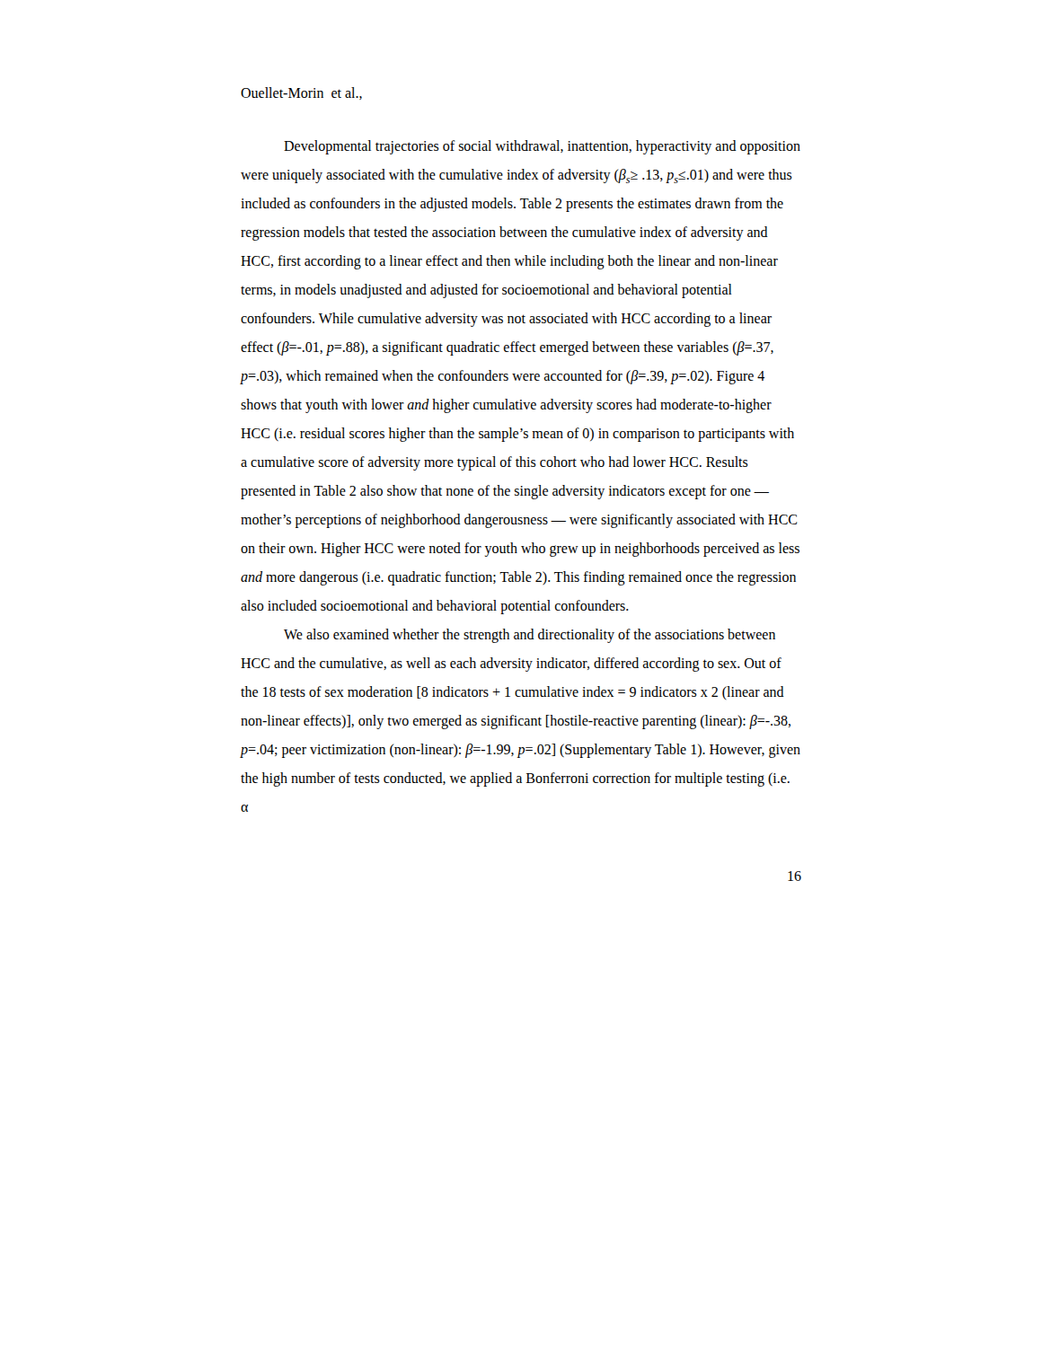Ouellet-Morin et al.,
Developmental trajectories of social withdrawal, inattention, hyperactivity and opposition were uniquely associated with the cumulative index of adversity (βs≥ .13, ps≤.01) and were thus included as confounders in the adjusted models. Table 2 presents the estimates drawn from the regression models that tested the association between the cumulative index of adversity and HCC, first according to a linear effect and then while including both the linear and non-linear terms, in models unadjusted and adjusted for socioemotional and behavioral potential confounders. While cumulative adversity was not associated with HCC according to a linear effect (β=-.01, p=.88), a significant quadratic effect emerged between these variables (β=.37, p=.03), which remained when the confounders were accounted for (β=.39, p=.02). Figure 4 shows that youth with lower and higher cumulative adversity scores had moderate-to-higher HCC (i.e. residual scores higher than the sample’s mean of 0) in comparison to participants with a cumulative score of adversity more typical of this cohort who had lower HCC. Results presented in Table 2 also show that none of the single adversity indicators except for one — mother’s perceptions of neighborhood dangerousness — were significantly associated with HCC on their own. Higher HCC were noted for youth who grew up in neighborhoods perceived as less and more dangerous (i.e. quadratic function; Table 2). This finding remained once the regression also included socioemotional and behavioral potential confounders.
We also examined whether the strength and directionality of the associations between HCC and the cumulative, as well as each adversity indicator, differed according to sex. Out of the 18 tests of sex moderation [8 indicators + 1 cumulative index = 9 indicators x 2 (linear and non-linear effects)], only two emerged as significant [hostile-reactive parenting (linear): β=-.38, p=.04; peer victimization (non-linear): β=-1.99, p=.02] (Supplementary Table 1). However, given the high number of tests conducted, we applied a Bonferroni correction for multiple testing (i.e. α
16